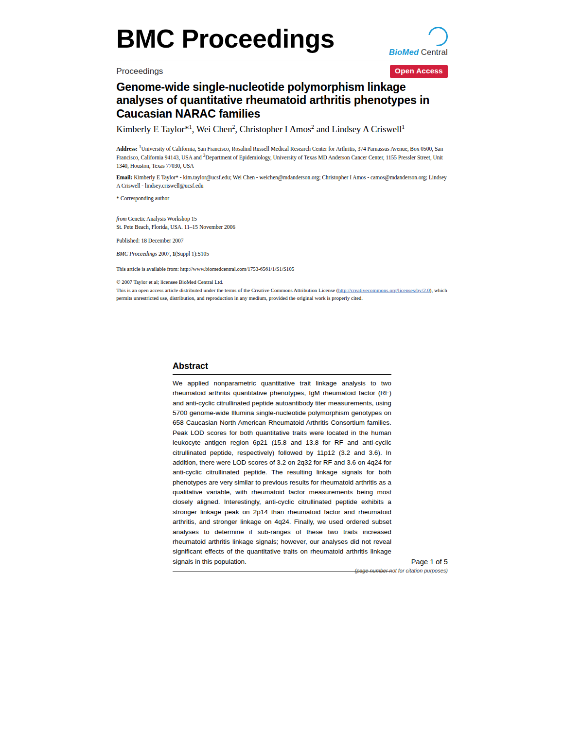BMC Proceedings
BioMed Central
Proceedings
Open Access
Genome-wide single-nucleotide polymorphism linkage analyses of quantitative rheumatoid arthritis phenotypes in Caucasian NARAC families
Kimberly E Taylor*1, Wei Chen2, Christopher I Amos2 and Lindsey A Criswell1
Address: 1University of California, San Francisco, Rosalind Russell Medical Research Center for Arthritis, 374 Parnassus Avenue, Box 0500, San Francisco, California 94143, USA and 2Department of Epidemiology, University of Texas MD Anderson Cancer Center, 1155 Pressler Street, Unit 1340, Houston, Texas 77030, USA
Email: Kimberly E Taylor* - kim.taylor@ucsf.edu; Wei Chen - weichen@mdanderson.org; Christopher I Amos - camos@mdanderson.org; Lindsey A Criswell - lindsey.criswell@ucsf.edu
* Corresponding author
from Genetic Analysis Workshop 15
St. Pete Beach, Florida, USA. 11–15 November 2006
Published: 18 December 2007
BMC Proceedings 2007, 1(Suppl 1):S105
This article is available from: http://www.biomedcentral.com/1753-6561/1/S1/S105
© 2007 Taylor et al; licensee BioMed Central Ltd.
This is an open access article distributed under the terms of the Creative Commons Attribution License (http://creativecommons.org/licenses/by/2.0), which permits unrestricted use, distribution, and reproduction in any medium, provided the original work is properly cited.
Abstract
We applied nonparametric quantitative trait linkage analysis to two rheumatoid arthritis quantitative phenotypes, IgM rheumatoid factor (RF) and anti-cyclic citrullinated peptide autoantibody titer measurements, using 5700 genome-wide Illumina single-nucleotide polymorphism genotypes on 658 Caucasian North American Rheumatoid Arthritis Consortium families. Peak LOD scores for both quantitative traits were located in the human leukocyte antigen region 6p21 (15.8 and 13.8 for RF and anti-cyclic citrullinated peptide, respectively) followed by 11p12 (3.2 and 3.6). In addition, there were LOD scores of 3.2 on 2q32 for RF and 3.6 on 4q24 for anti-cyclic citrullinated peptide. The resulting linkage signals for both phenotypes are very similar to previous results for rheumatoid arthritis as a qualitative variable, with rheumatoid factor measurements being most closely aligned. Interestingly, anti-cyclic citrullinated peptide exhibits a stronger linkage peak on 2p14 than rheumatoid factor and rheumatoid arthritis, and stronger linkage on 4q24. Finally, we used ordered subset analyses to determine if sub-ranges of these two traits increased rheumatoid arthritis linkage signals; however, our analyses did not reveal significant effects of the quantitative traits on rheumatoid arthritis linkage signals in this population.
Page 1 of 5
(page number not for citation purposes)